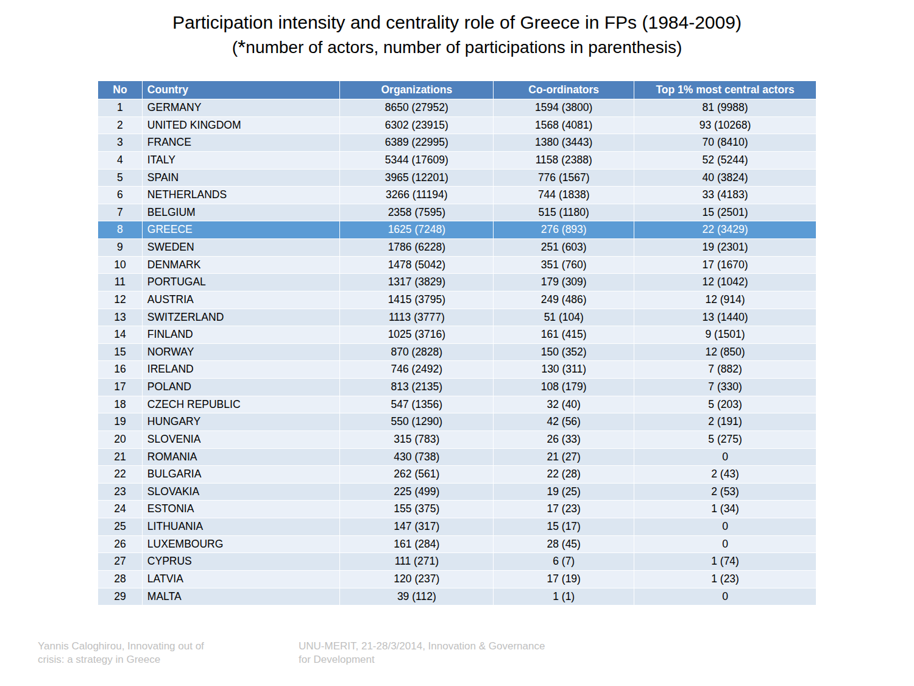Participation intensity and centrality role of Greece in FPs (1984-2009) (*number of actors, number of participations in parenthesis)
| No | Country | Organizations | Co-ordinators | Top 1% most central actors |
| --- | --- | --- | --- | --- |
| 1 | GERMANY | 8650 (27952) | 1594 (3800) | 81 (9988) |
| 2 | UNITED KINGDOM | 6302 (23915) | 1568 (4081) | 93 (10268) |
| 3 | FRANCE | 6389 (22995) | 1380 (3443) | 70 (8410) |
| 4 | ITALY | 5344 (17609) | 1158 (2388) | 52 (5244) |
| 5 | SPAIN | 3965 (12201) | 776 (1567) | 40 (3824) |
| 6 | NETHERLANDS | 3266 (11194) | 744 (1838) | 33 (4183) |
| 7 | BELGIUM | 2358 (7595) | 515 (1180) | 15 (2501) |
| 8 | GREECE | 1625 (7248) | 276 (893) | 22 (3429) |
| 9 | SWEDEN | 1786 (6228) | 251 (603) | 19 (2301) |
| 10 | DENMARK | 1478 (5042) | 351 (760) | 17 (1670) |
| 11 | PORTUGAL | 1317 (3829) | 179 (309) | 12 (1042) |
| 12 | AUSTRIA | 1415 (3795) | 249 (486) | 12 (914) |
| 13 | SWITZERLAND | 1113 (3777) | 51 (104) | 13 (1440) |
| 14 | FINLAND | 1025 (3716) | 161 (415) | 9 (1501) |
| 15 | NORWAY | 870 (2828) | 150 (352) | 12 (850) |
| 16 | IRELAND | 746 (2492) | 130 (311) | 7 (882) |
| 17 | POLAND | 813 (2135) | 108 (179) | 7 (330) |
| 18 | CZECH REPUBLIC | 547 (1356) | 32 (40) | 5 (203) |
| 19 | HUNGARY | 550 (1290) | 42 (56) | 2 (191) |
| 20 | SLOVENIA | 315 (783) | 26 (33) | 5 (275) |
| 21 | ROMANIA | 430 (738) | 21 (27) | 0 |
| 22 | BULGARIA | 262 (561) | 22 (28) | 2 (43) |
| 23 | SLOVAKIA | 225 (499) | 19 (25) | 2 (53) |
| 24 | ESTONIA | 155 (375) | 17 (23) | 1 (34) |
| 25 | LITHUANIA | 147 (317) | 15 (17) | 0 |
| 26 | LUXEMBOURG | 161 (284) | 28 (45) | 0 |
| 27 | CYPRUS | 111 (271) | 6 (7) | 1 (74) |
| 28 | LATVIA | 120 (237) | 17 (19) | 1 (23) |
| 29 | MALTA | 39 (112) | 1 (1) | 0 |
Yannis Caloghirou, Innovating out of crisis: a strategy in Greece UNU-MERIT, 21-28/3/2014, Innovation & Governance for Development